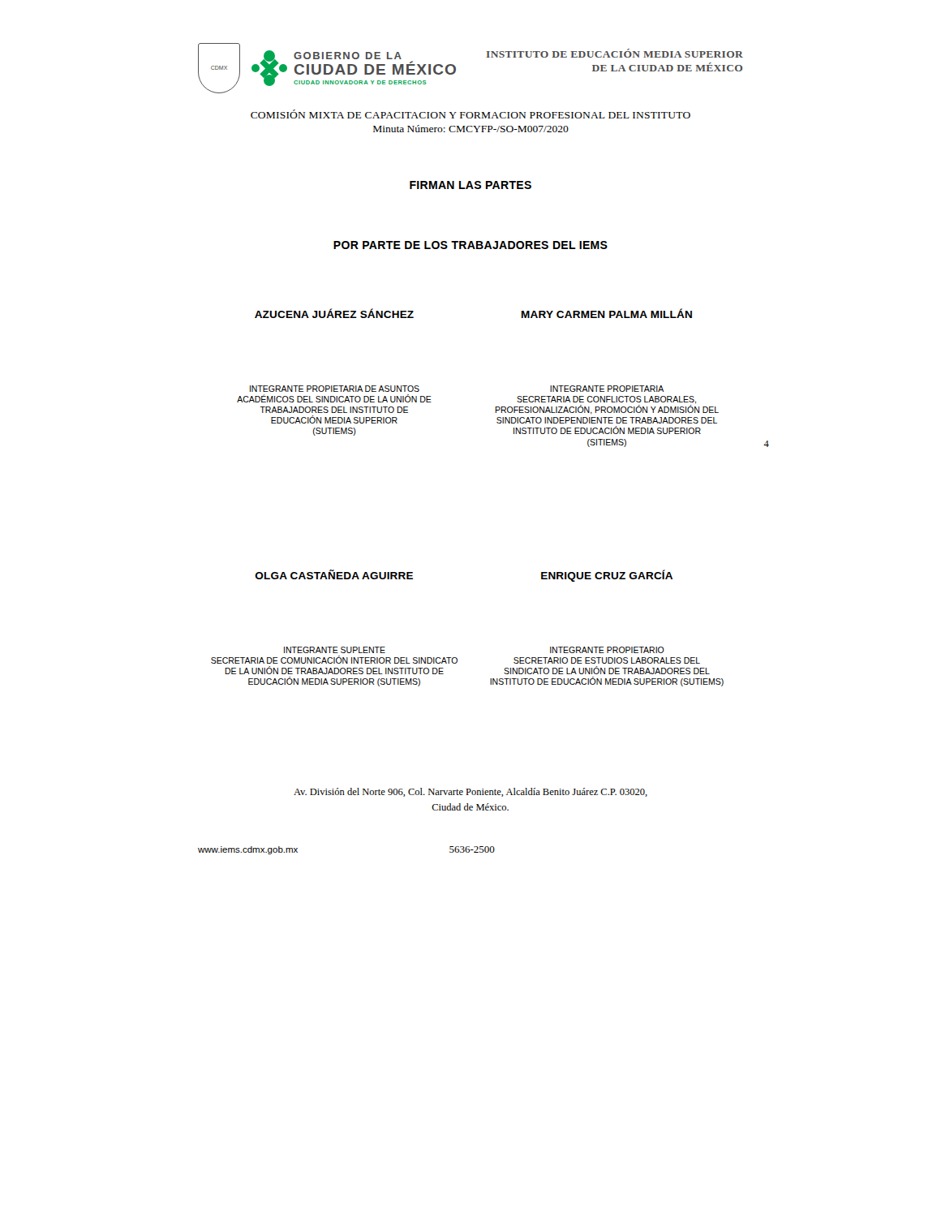CDMX
GOBIERNO DE LA
CIUDAD DE MÉXICO
CIUDAD INNOVADORA Y DE DERECHOS
INSTITUTO DE EDUCACIÓN MEDIA SUPERIOR
DE LA CIUDAD DE MÉXICO
COMISIÓN MIXTA DE CAPACITACION Y FORMACION PROFESIONAL DEL INSTITUTO
Minuta Número: CMCYFP-/SO-M007/2020
FIRMAN LAS PARTES
POR PARTE DE LOS TRABAJADORES DEL IEMS
4
| AZUCENA JUÁREZ SÁNCHEZ INTEGRANTE PROPIETARIA DE ASUNTOS ACADÉMICOS DEL SINDICATO DE LA UNIÓN DE TRABAJADORES DEL INSTITUTO DE EDUCACIÓN MEDIA SUPERIOR (SUTIEMS) | MARY CARMEN PALMA MILLÁN INTEGRANTE PROPIETARIA SECRETARIA DE CONFLICTOS LABORALES, PROFESIONALIZACIÓN, PROMOCIÓN Y ADMISIÓN DEL SINDICATO INDEPENDIENTE DE TRABAJADORES DEL INSTITUTO DE EDUCACIÓN MEDIA SUPERIOR (SITIEMS) |
| OLGA CASTAÑEDA AGUIRRE INTEGRANTE SUPLENTE SECRETARIA DE COMUNICACIÓN INTERIOR DEL SINDICATO DE LA UNIÓN DE TRABAJADORES DEL INSTITUTO DE EDUCACIÓN MEDIA SUPERIOR (SUTIEMS) | ENRIQUE CRUZ GARCÍA INTEGRANTE PROPIETARIO SECRETARIO DE ESTUDIOS LABORALES DEL SINDICATO DE LA UNIÓN DE TRABAJADORES DEL INSTITUTO DE EDUCACIÓN MEDIA SUPERIOR (SUTIEMS) |
Av. División del Norte 906, Col. Narvarte Poniente, Alcaldía Benito Juárez C.P. 03020,
Ciudad de México.
www.iems.cdmx.gob.mx
5636-2500